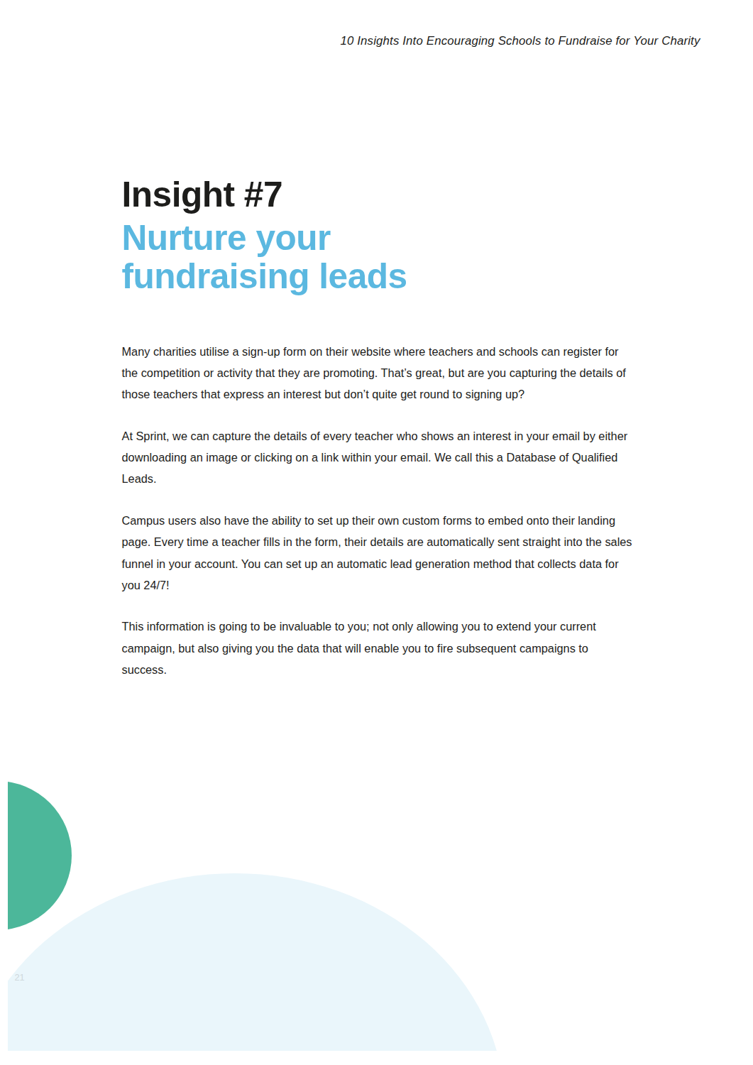10 Insights Into Encouraging Schools to Fundraise for Your Charity
Insight #7 Nurture your
fundraising leads
Many charities utilise a sign-up form on their website where teachers and schools can register for the competition or activity that they are promoting. That’s great, but are you capturing the details of those teachers that express an interest but don’t quite get round to signing up?
At Sprint, we can capture the details of every teacher who shows an interest in your email by either downloading an image or clicking on a link within your email. We call this a Database of Qualified Leads.
Campus users also have the ability to set up their own custom forms to embed onto their landing page. Every time a teacher fills in the form, their details are automatically sent straight into the sales funnel in your account. You can set up an automatic lead generation method that collects data for you 24/7!
This information is going to be invaluable to you; not only allowing you to extend your current campaign, but also giving you the data that will enable you to fire subsequent campaigns to success.
21